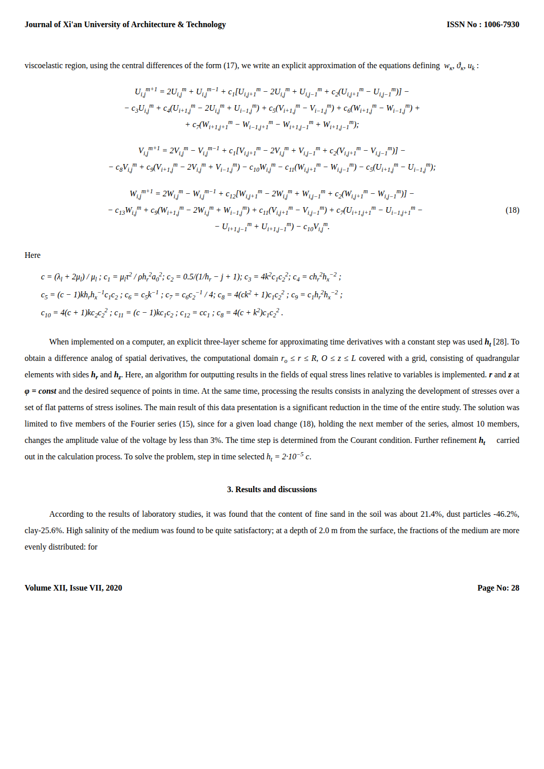Journal of Xi'an University of Architecture & Technology ISSN No : 1006-7930
viscoelastic region, using the central differences of the form (17), we write an explicit approximation of the equations defining wκ, ϑκ, uk :
Ui,jm+1 = 2Ui,jm + Ui,jm−1 + c1[Ui,j+1m − 2Ui,jm + Ui,j−1m + c2(Ui,j+1m − Ui,j−1m)] − − c3Ui,jm + c4(Ui+1,jm − 2Ui,jm + Ui−1,jm) + c5(Vi+1,jm − Vi−1,jm) + c6(Wi+1,jm − Wi−1,jm) + + c7(Wi+1,j+1m − Wi−1,j+1m − Wi+1,j−1m + Wi+1,j−1m);
Vi,jm+1 = 2Vi,jm − Vi,jm−1 + c1[Vi,j+1m − 2Vi,jm + Vi,j−1m + c2(Vi,j+1m − Vi,j−1m)] − − c8Vi,jm + c9(Vi+1,jm − 2Vi,jm + Vi−1,jm) − c10Wi,jm − c11(Wi,j+1m − Wi,j−1m) − c5(Ui+1,jm − Ui−1,jm);
Wi,jm+1 = 2Wi,jm − Wi,jm−1 + c12[Wi,j+1m − 2Wi,jm + Wi,j−1m + c2(Wi,j+1m − Wi,j−1m)] − − c13Wi,jm + c9(Wi+1,jm − 2Wi,jm + Wi−1,jm) + c11(Vi,j+1m − Vi,j−1m) + c7(Ui+1,j+1m − Ui−1,j+1m − (18) − Ui+1,j−1m + Ui+1,j−1m) − c10Vi,jm.
Here
c = (λl + 2μl) / μl ; c1 = μlτ2 / ρhr2a02; c2 = 0.5/(1/hr − j + 1); c3 = 4k2c1c22; c4 = chr2hx−2 ;
c5 = (c − 1)khrhx−1c1c2 ; c6 = c5k−1 ; c7 = c6c2−1 / 4; c8 = 4(ck2 + 1)c1c22 ; c9 = c1hr2hx−2 ;
c10 = 4(c + 1)kc2c22 ; c11 = (c − 1)kc1c2 ; c12 = cc1 ; c8 = 4(c + k2)c1c22 .
When implemented on a computer, an explicit three-layer scheme for approximating time derivatives with a constant step was used ht [28]. To obtain a difference analog of spatial derivatives, the computational domain ro ≤ r ≤ R, O ≤ z ≤ L covered with a grid, consisting of quadrangular elements with sides hr and hz. Here, an algorithm for outputting results in the fields of equal stress lines relative to variables is implemented. r and z at φ = const and the desired sequence of points in time. At the same time, processing the results consists in analyzing the development of stresses over a set of flat patterns of stress isolines. The main result of this data presentation is a significant reduction in the time of the entire study. The solution was limited to five members of the Fourier series (15), since for a given load change (18), holding the next member of the series, almost 10 members, changes the amplitude value of the voltage by less than 3%. The time step is determined from the Courant condition. Further refinement ht carried out in the calculation process. To solve the problem, step in time selected ht = 2·10−5 c.
3. Results and discussions
According to the results of laboratory studies, it was found that the content of fine sand in the soil was about 21.4%, dust particles -46.2%, clay-25.6%. High salinity of the medium was found to be quite satisfactory; at a depth of 2.0 m from the surface, the fractions of the medium are more evenly distributed: for
Volume XII, Issue VII, 2020 Page No: 28